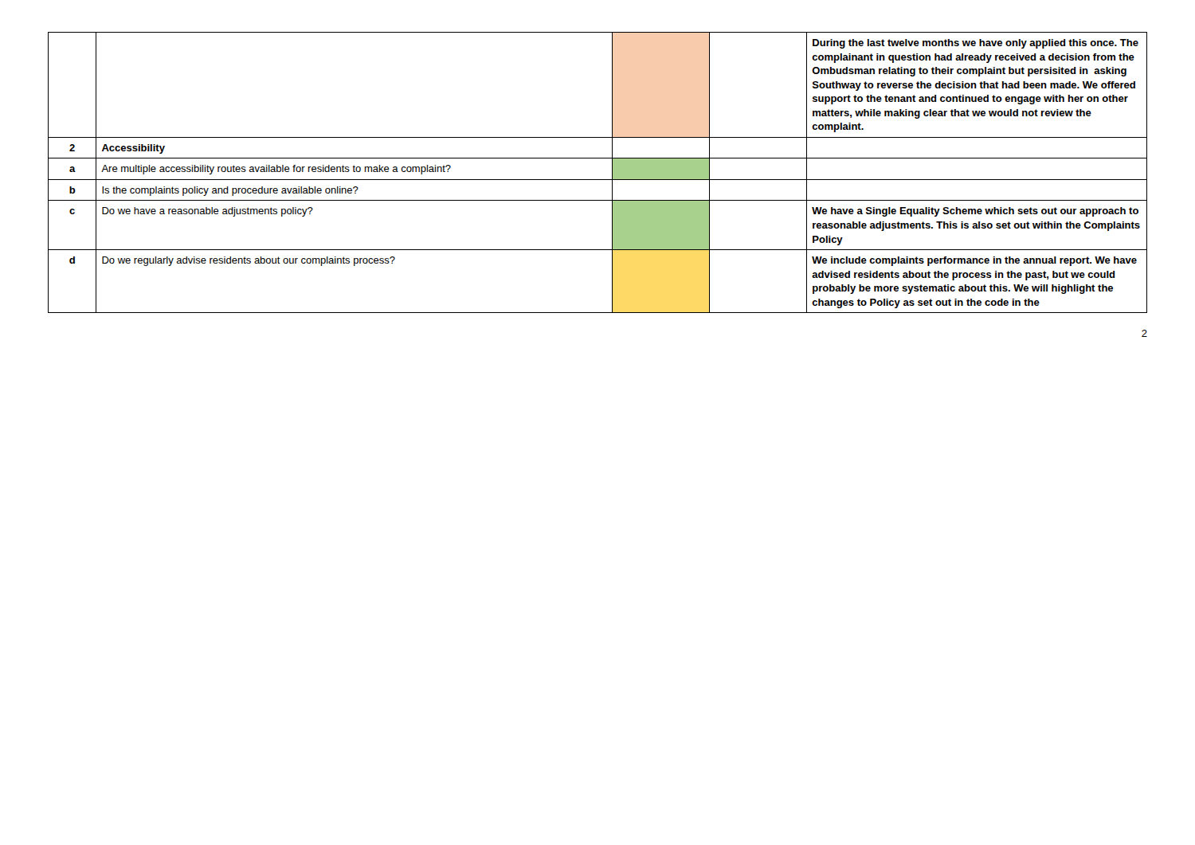| | | | | During the last twelve months we have only applied this once. The complainant in question had already received a decision from the Ombudsman relating to their complaint but persisited in asking Southway to reverse the decision that had been made. We offered support to the tenant and continued to engage with her on other matters, while making clear that we would not review the complaint. |
| 2 | Accessibility | | | |
| a | Are multiple accessibility routes available for residents to make a complaint? | | | |
| b | Is the complaints policy and procedure available online? | | | |
| c | Do we have a reasonable adjustments policy? | | | We have a Single Equality Scheme which sets out our approach to reasonable adjustments. This is also set out within the Complaints Policy |
| d | Do we regularly advise residents about our complaints process? | | | We include complaints performance in the annual report. We have advised residents about the process in the past, but we could probably be more systematic about this. We will highlight the changes to Policy as set out in the code in the |
2